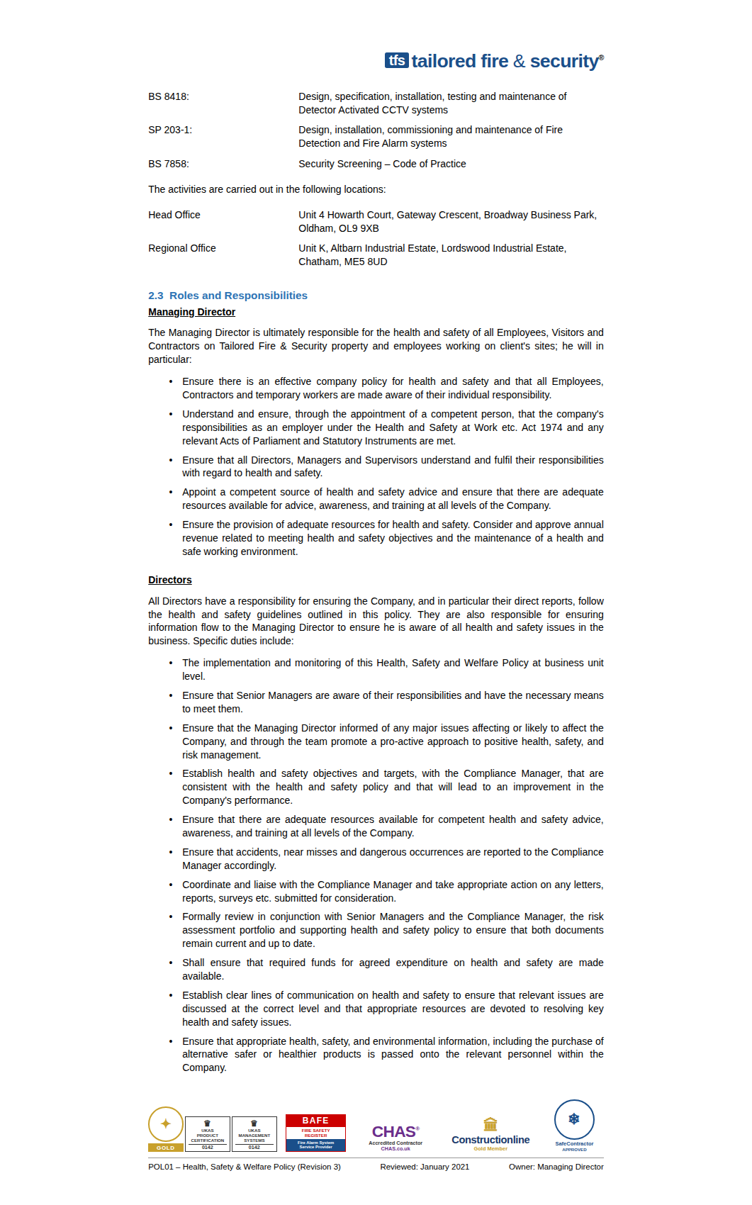tfs tailored fire & security®
| BS 8418: | Design, specification, installation, testing and maintenance of Detector Activated CCTV systems |
| SP 203-1: | Design, installation, commissioning and maintenance of Fire Detection and Fire Alarm systems |
| BS 7858: | Security Screening – Code of Practice |
The activities are carried out in the following locations:
| Head Office | Unit 4 Howarth Court, Gateway Crescent, Broadway Business Park, Oldham, OL9 9XB |
| Regional Office | Unit K, Altbarn Industrial Estate, Lordswood Industrial Estate, Chatham, ME5 8UD |
2.3 Roles and Responsibilities
Managing Director
The Managing Director is ultimately responsible for the health and safety of all Employees, Visitors and Contractors on Tailored Fire & Security property and employees working on client's sites; he will in particular:
Ensure there is an effective company policy for health and safety and that all Employees, Contractors and temporary workers are made aware of their individual responsibility.
Understand and ensure, through the appointment of a competent person, that the company's responsibilities as an employer under the Health and Safety at Work etc. Act 1974 and any relevant Acts of Parliament and Statutory Instruments are met.
Ensure that all Directors, Managers and Supervisors understand and fulfil their responsibilities with regard to health and safety.
Appoint a competent source of health and safety advice and ensure that there are adequate resources available for advice, awareness, and training at all levels of the Company.
Ensure the provision of adequate resources for health and safety. Consider and approve annual revenue related to meeting health and safety objectives and the maintenance of a health and safe working environment.
Directors
All Directors have a responsibility for ensuring the Company, and in particular their direct reports, follow the health and safety guidelines outlined in this policy. They are also responsible for ensuring information flow to the Managing Director to ensure he is aware of all health and safety issues in the business. Specific duties include:
The implementation and monitoring of this Health, Safety and Welfare Policy at business unit level.
Ensure that Senior Managers are aware of their responsibilities and have the necessary means to meet them.
Ensure that the Managing Director informed of any major issues affecting or likely to affect the Company, and through the team promote a pro-active approach to positive health, safety, and risk management.
Establish health and safety objectives and targets, with the Compliance Manager, that are consistent with the health and safety policy and that will lead to an improvement in the Company's performance.
Ensure that there are adequate resources available for competent health and safety advice, awareness, and training at all levels of the Company.
Ensure that accidents, near misses and dangerous occurrences are reported to the Compliance Manager accordingly.
Coordinate and liaise with the Compliance Manager and take appropriate action on any letters, reports, surveys etc. submitted for consideration.
Formally review in conjunction with Senior Managers and the Compliance Manager, the risk assessment portfolio and supporting health and safety policy to ensure that both documents remain current and up to date.
Shall ensure that required funds for agreed expenditure on health and safety are made available.
Establish clear lines of communication on health and safety to ensure that relevant issues are discussed at the correct level and that appropriate resources are devoted to resolving key health and safety issues.
Ensure that appropriate health, safety, and environmental information, including the purchase of alternative safer or healthier products is passed onto the relevant personnel within the Company.
✦
GOLD
♛
UKAS
PRODUCT
CERTIFICATION
0142
♛
UKAS
MANAGEMENT
SYSTEMS
0142
BAFE
FIRE SAFETY
REGISTER
Fire Alarm System
Service Provider
CHAS®
Accredited Contractor
CHAS.co.uk
🏛
Constructionline
Gold Member
❄
SafeContractor
APPROVED
POL01 – Health, Safety & Welfare Policy (Revision 3)
Reviewed: January 2021
Owner: Managing Director